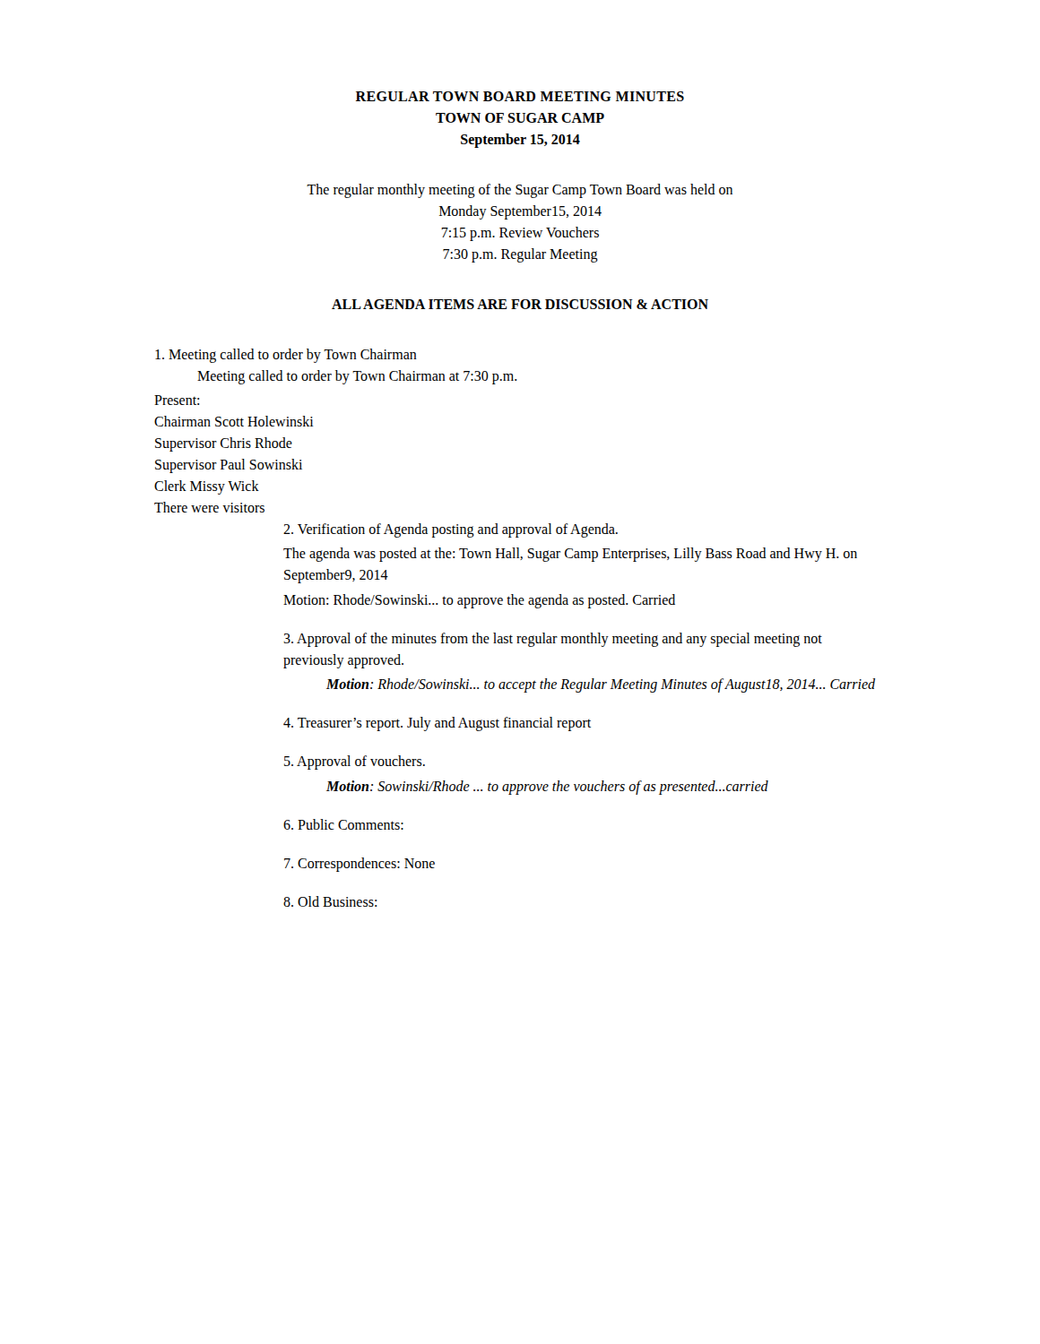Regular Town Board Meeting Minutes
Town of Sugar Camp
September 15, 2014
The regular monthly meeting of the Sugar Camp Town Board was held on
Monday September15, 2014
7:15 p.m. Review Vouchers
7:30 p.m. Regular Meeting
All agenda items are for discussion & action
Meeting called to order by Town Chairman
Meeting called to order by Town Chairman at 7:30 p.m.
Present:
Chairman Scott Holewinski
Supervisor Chris Rhode
Supervisor Paul Sowinski
Clerk Missy Wick
There were visitors
2. Verification of Agenda posting and approval of Agenda.
The agenda was posted at the: Town Hall, Sugar Camp Enterprises, Lilly Bass Road and Hwy H. on September9, 2014
Motion: Rhode/Sowinski... to approve the agenda as posted. Carried
3. Approval of the minutes from the last regular monthly meeting and any special meeting not previously approved.
Motion: Rhode/Sowinski... to accept the Regular Meeting Minutes of August18, 2014... Carried
4. Treasurer’s report. July and August financial report
5. Approval of vouchers.
Motion: Sowinski/Rhode ... to approve the vouchers of as presented...carried
6. Public Comments:
7. Correspondences: None
8. Old Business: